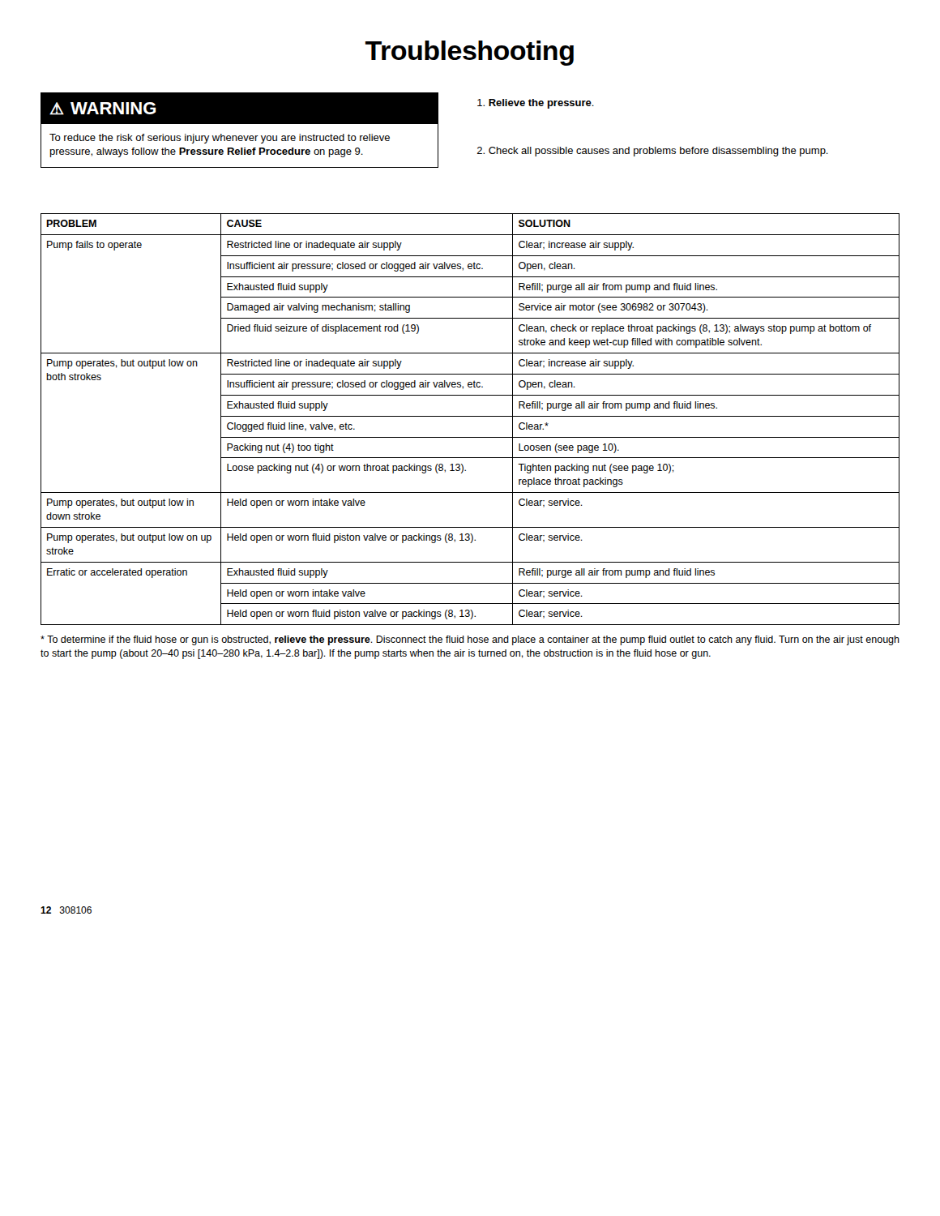Troubleshooting
⚠ WARNING
To reduce the risk of serious injury whenever you are instructed to relieve pressure, always follow the Pressure Relief Procedure on page 9.
Relieve the pressure.
Check all possible causes and problems before disassembling the pump.
| PROBLEM | CAUSE | SOLUTION |
| --- | --- | --- |
| Pump fails to operate | Restricted line or inadequate air supply | Clear; increase air supply. |
| Insufficient air pressure; closed or clogged air valves, etc. | Open, clean. |
| Exhausted fluid supply | Refill; purge all air from pump and fluid lines. |
| Damaged air valving mechanism; stalling | Service air motor (see 306982 or 307043). |
| Dried fluid seizure of displacement rod (19) | Clean, check or replace throat packings (8, 13); always stop pump at bottom of stroke and keep wet-cup filled with compatible solvent. |
| Pump operates, but output low on both strokes | Restricted line or inadequate air supply | Clear; increase air supply. |
| Insufficient air pressure; closed or clogged air valves, etc. | Open, clean. |
| Exhausted fluid supply | Refill; purge all air from pump and fluid lines. |
| Clogged fluid line, valve, etc. | Clear.* |
| Packing nut (4) too tight | Loosen (see page 10). |
| Loose packing nut (4) or worn throat packings (8, 13). | Tighten packing nut (see page 10); replace throat packings |
| Pump operates, but output low in down stroke | Held open or worn intake valve | Clear; service. |
| Pump operates, but output low on up stroke | Held open or worn fluid piston valve or packings (8, 13). | Clear; service. |
| Erratic or accelerated operation | Exhausted fluid supply | Refill; purge all air from pump and fluid lines |
| Held open or worn intake valve | Clear; service. |
| Held open or worn fluid piston valve or packings (8, 13). | Clear; service. |
* To determine if the fluid hose or gun is obstructed, relieve the pressure. Disconnect the fluid hose and place a container at the pump fluid outlet to catch any fluid. Turn on the air just enough to start the pump (about 20–40 psi [140–280 kPa, 1.4–2.8 bar]). If the pump starts when the air is turned on, the obstruction is in the fluid hose or gun.
12 308106